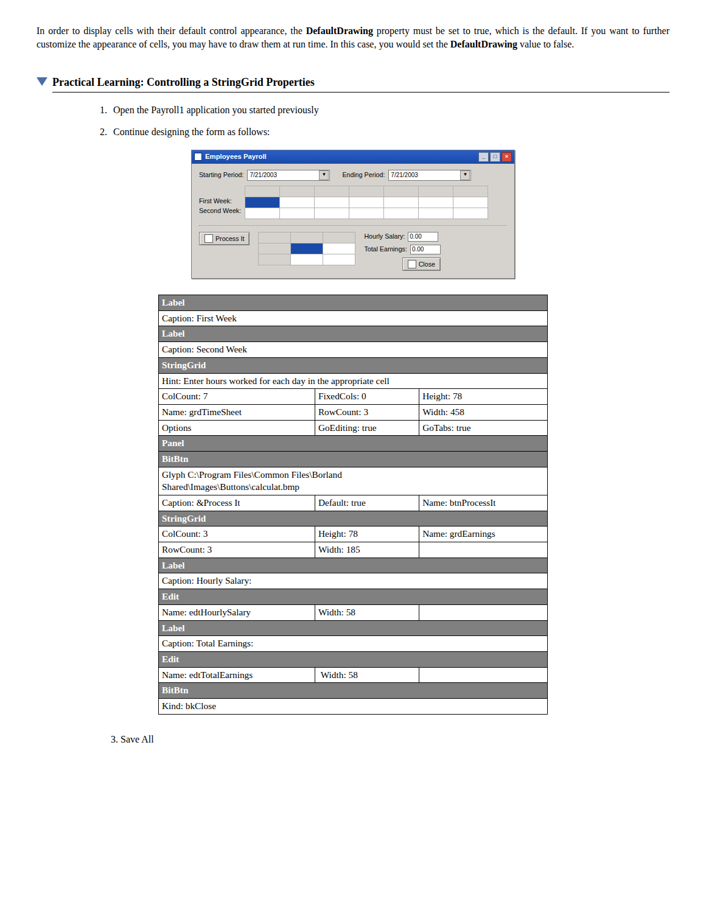In order to display cells with their default control appearance, the DefaultDrawing property must be set to true, which is the default. If you want to further customize the appearance of cells, you may have to draw them at run time. In this case, you would set the DefaultDrawing value to false.
Practical Learning: Controlling a StringGrid Properties
Open the Payroll1 application you started previously
Continue designing the form as follows:
Employees Payroll
_ □ ×
Starting Period: 7/21/2003▼ Ending Period: 7/21/2003▼
First Week:
Second Week:
Process It
Hourly Salary: 0.00
Total Earnings: 0.00
Close
| Label |
| Caption: First Week |
| Label |
| Caption: Second Week |
| StringGrid |
| Hint: Enter hours worked for each day in the appropriate cell |
| ColCount: 7 | FixedCols: 0 | Height: 78 |
| Name: grdTimeSheet | RowCount: 3 | Width: 458 |
| Options | GoEditing: true | GoTabs: true |
| Panel |
| BitBtn |
| Glyph C:\Program Files\Common Files\Borland Shared\Images\Buttons\calculat.bmp |
| Caption: &Process It | Default: true | Name: btnProcessIt |
| StringGrid |
| ColCount: 3 | Height: 78 | Name: grdEarnings |
| RowCount: 3 | Width: 185 | |
| Label |
| Caption: Hourly Salary: |
| Edit |
| Name: edtHourlySalary | Width: 58 | |
| Label |
| Caption: Total Earnings: |
| Edit |
| Name: edtTotalEarnings | Width: 58 | |
| BitBtn |
| Kind: bkClose |
Save All